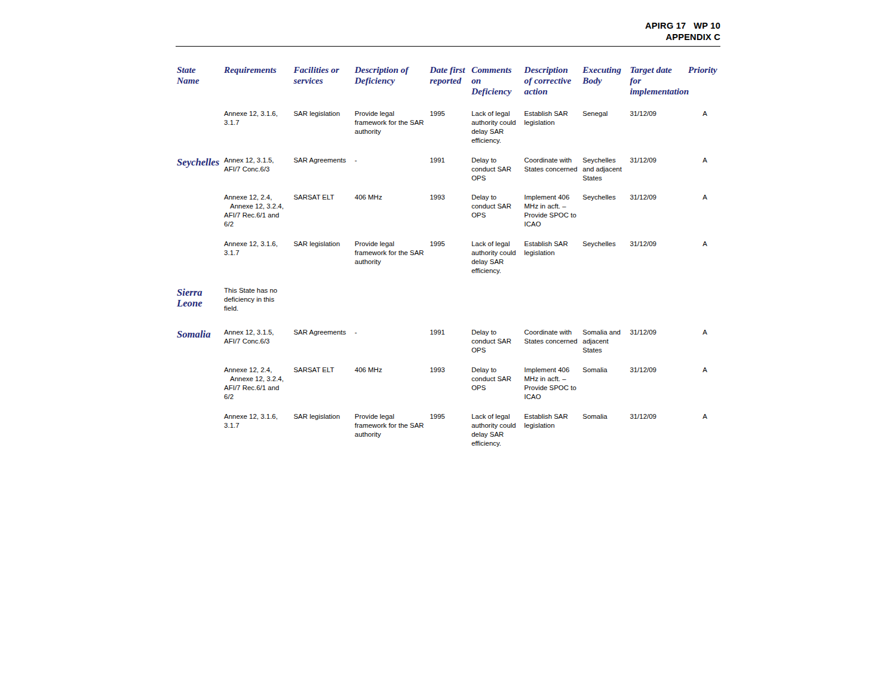APIRG 17 WP 10
APPENDIX C
| State Name | Requirements | Facilities or services | Description of Deficiency | Date first reported | Comments on Deficiency | Description of corrective action | Executing Body | Target date for implementation | Priority |
| --- | --- | --- | --- | --- | --- | --- | --- | --- | --- |
| | Annexe 12, 3.1.6, 3.1.7 | SAR legislation | Provide legal framework for the SAR authority | 1995 | Lack of legal authority could delay SAR efficiency. | Establish SAR legislation | Senegal | 31/12/09 | A |
| Seychelles | Annex 12, 3.1.5, AFI/7 Conc.6/3 | SAR Agreements | - | 1991 | Delay to conduct SAR OPS | Coordinate with States concerned | Seychelles and adjacent States | 31/12/09 | A |
| | Annexe 12, 2.4, Annexe 12, 3.2.4, AFI/7 Rec.6/1 and 6/2 | SARSAT ELT | 406 MHz | 1993 | Delay to conduct SAR OPS | Implement 406 MHz in acft. – Provide SPOC to ICAO | Seychelles | 31/12/09 | A |
| | Annexe 12, 3.1.6, 3.1.7 | SAR legislation | Provide legal framework for the SAR authority | 1995 | Lack of legal authority could delay SAR efficiency. | Establish SAR legislation | Seychelles | 31/12/09 | A |
| Sierra Leone | This State has no deficiency in this field. | | | | | | | | |
| Somalia | Annex 12, 3.1.5, AFI/7 Conc.6/3 | SAR Agreements | - | 1991 | Delay to conduct SAR OPS | Coordinate with States concerned | Somalia and adjacent States | 31/12/09 | A |
| | Annexe 12, 2.4, Annexe 12, 3.2.4, AFI/7 Rec.6/1 and 6/2 | SARSAT ELT | 406 MHz | 1993 | Delay to conduct SAR OPS | Implement 406 MHz in acft. – Provide SPOC to ICAO | Somalia | 31/12/09 | A |
| | Annexe 12, 3.1.6, 3.1.7 | SAR legislation | Provide legal framework for the SAR authority | 1995 | Lack of legal authority could delay SAR efficiency. | Establish SAR legislation | Somalia | 31/12/09 | A |